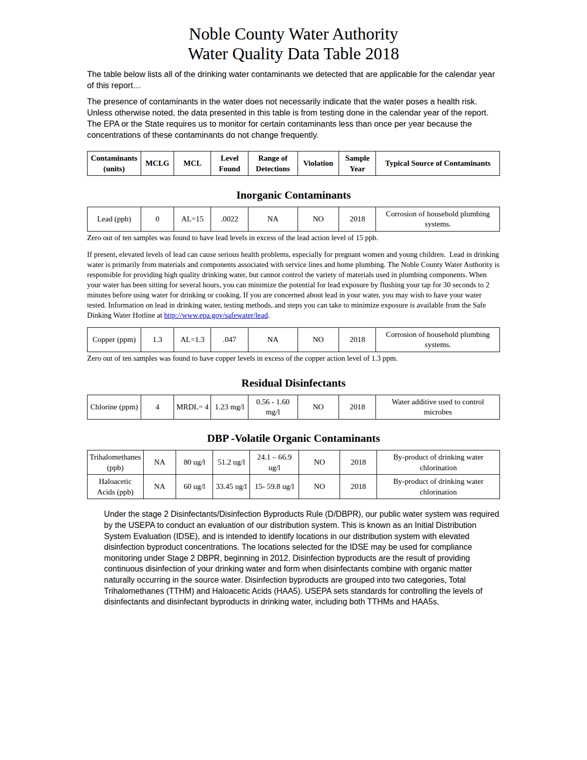Noble County Water Authority
Water Quality Data Table 2018
The table below lists all of the drinking water contaminants we detected that are applicable for the calendar year of this report…
The presence of contaminants in the water does not necessarily indicate that the water poses a health risk. Unless otherwise noted, the data presented in this table is from testing done in the calendar year of the report. The EPA or the State requires us to monitor for certain contaminants less than once per year because the concentrations of these contaminants do not change frequently.
| Contaminants (units) | MCLG | MCL | Level Found | Range of Detections | Violation | Sample Year | Typical Source of Contaminants |
| --- | --- | --- | --- | --- | --- | --- | --- |
Inorganic Contaminants
| Lead (ppb) | 0 | AL=15 | .0022 | NA | NO | 2018 | Corrosion of household plumbing systems. |
Zero out of ten samples was found to have lead levels in excess of the lead action level of 15 ppb.
If present, elevated levels of lead can cause serious health problems, especially for pregnant women and young children. Lead in drinking water is primarily from materials and components associated with service lines and home plumbing. The Noble County Water Authority is responsible for providing high quality drinking water, but cannot control the variety of materials used in plumbing components. When your water has been sitting for several hours, you can minimize the potential for lead exposure by flushing your tap for 30 seconds to 2 minutes before using water for drinking or cooking. If you are concerned about lead in your water, you may wish to have your water tested. Information on lead in drinking water, testing methods, and steps you can take to minimize exposure is available from the Safe Dinking Water Hotline at http://www.epa.gov/safewater/lead.
| Copper (ppm) | 1.3 | AL=1.3 | .047 | NA | NO | 2018 | Corrosion of household plumbing systems. |
Zero out of ten samples was found to have copper levels in excess of the copper action level of 1.3 ppm.
Residual Disinfectants
| Chlorine (ppm) | 4 | MRDL= 4 | 1.23 mg/l | 0.56 - 1.60 mg/l | NO | 2018 | Water additive used to control microbes |
DBP -Volatile Organic Contaminants
| Trihalomethanes (ppb) | NA | 80 ug/l | 51.2 ug/l | 24.1 – 66.9 ug/l | NO | 2018 | By-product of drinking water chlorination |
| Haloacetic Acids (ppb) | NA | 60 ug/l | 33.45 ug/l | 15- 59.8 ug/l | NO | 2018 | By-product of drinking water chlorination |
Under the stage 2 Disinfectants/Disinfection Byproducts Rule (D/DBPR), our public water system was required by the USEPA to conduct an evaluation of our distribution system. This is known as an Initial Distribution System Evaluation (IDSE), and is intended to identify locations in our distribution system with elevated disinfection byproduct concentrations. The locations selected for the IDSE may be used for compliance monitoring under Stage 2 DBPR, beginning in 2012. Disinfection byproducts are the result of providing continuous disinfection of your drinking water and form when disinfectants combine with organic matter naturally occurring in the source water. Disinfection byproducts are grouped into two categories, Total Trihalomethanes (TTHM) and Haloacetic Acids (HAA5). USEPA sets standards for controlling the levels of disinfectants and disinfectant byproducts in drinking water, including both TTHMs and HAA5s.